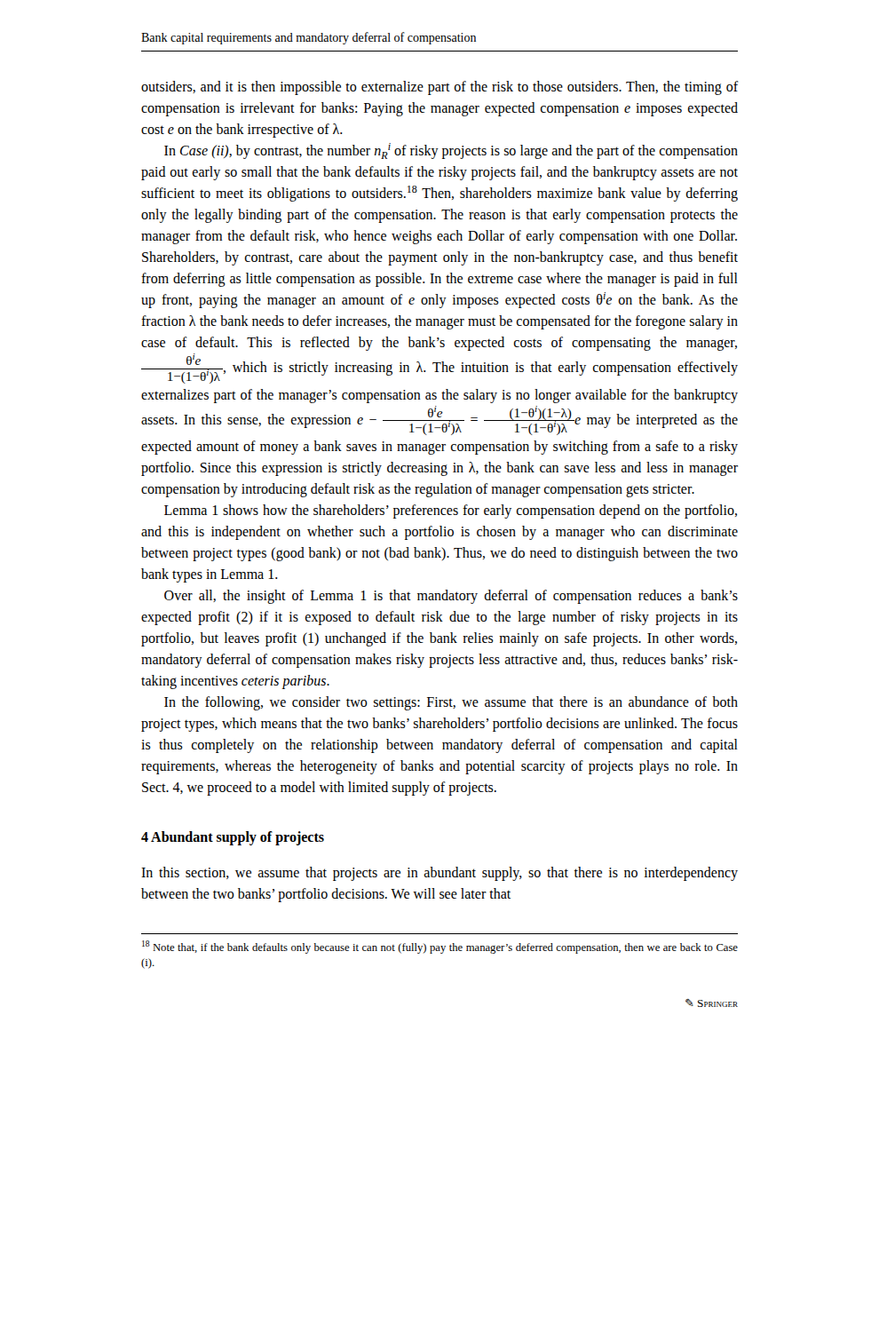Bank capital requirements and mandatory deferral of compensation
outsiders, and it is then impossible to externalize part of the risk to those outsiders. Then, the timing of compensation is irrelevant for banks: Paying the manager expected compensation e imposes expected cost e on the bank irrespective of λ.
In Case (ii), by contrast, the number nRi of risky projects is so large and the part of the compensation paid out early so small that the bank defaults if the risky projects fail, and the bankruptcy assets are not sufficient to meet its obligations to outsiders.18 Then, shareholders maximize bank value by deferring only the legally binding part of the compensation. The reason is that early compensation protects the manager from the default risk, who hence weighs each Dollar of early compensation with one Dollar. Shareholders, by contrast, care about the payment only in the non-bankruptcy case, and thus benefit from deferring as little compensation as possible. In the extreme case where the manager is paid in full up front, paying the manager an amount of e only imposes expected costs θie on the bank. As the fraction λ the bank needs to defer increases, the manager must be compensated for the foregone salary in case of default. This is reflected by the bank’s expected costs of compensating the manager, θie 1−(1−θi)λ, which is strictly increasing in λ. The intuition is that early compensation effectively externalizes part of the manager’s compensation as the salary is no longer available for the bankruptcy assets. In this sense, the expression e − θie 1−(1−θi)λ = (1−θi)(1−λ) 1−(1−θi)λ e may be interpreted as the expected amount of money a bank saves in manager compensation by switching from a safe to a risky portfolio. Since this expression is strictly decreasing in λ, the bank can save less and less in manager compensation by introducing default risk as the regulation of manager compensation gets stricter.
Lemma 1 shows how the shareholders’ preferences for early compensation depend on the portfolio, and this is independent on whether such a portfolio is chosen by a manager who can discriminate between project types (good bank) or not (bad bank). Thus, we do need to distinguish between the two bank types in Lemma 1.
Over all, the insight of Lemma 1 is that mandatory deferral of compensation reduces a bank’s expected profit (2) if it is exposed to default risk due to the large number of risky projects in its portfolio, but leaves profit (1) unchanged if the bank relies mainly on safe projects. In other words, mandatory deferral of compensation makes risky projects less attractive and, thus, reduces banks’ risk-taking incentives ceteris paribus.
In the following, we consider two settings: First, we assume that there is an abundance of both project types, which means that the two banks’ shareholders’ portfolio decisions are unlinked. The focus is thus completely on the relationship between mandatory deferral of compensation and capital requirements, whereas the heterogeneity of banks and potential scarcity of projects plays no role. In Sect. 4, we proceed to a model with limited supply of projects.
4 Abundant supply of projects
In this section, we assume that projects are in abundant supply, so that there is no interdependency between the two banks’ portfolio decisions. We will see later that
18 Note that, if the bank defaults only because it can not (fully) pay the manager’s deferred compensation, then we are back to Case (i).
✎ Springer